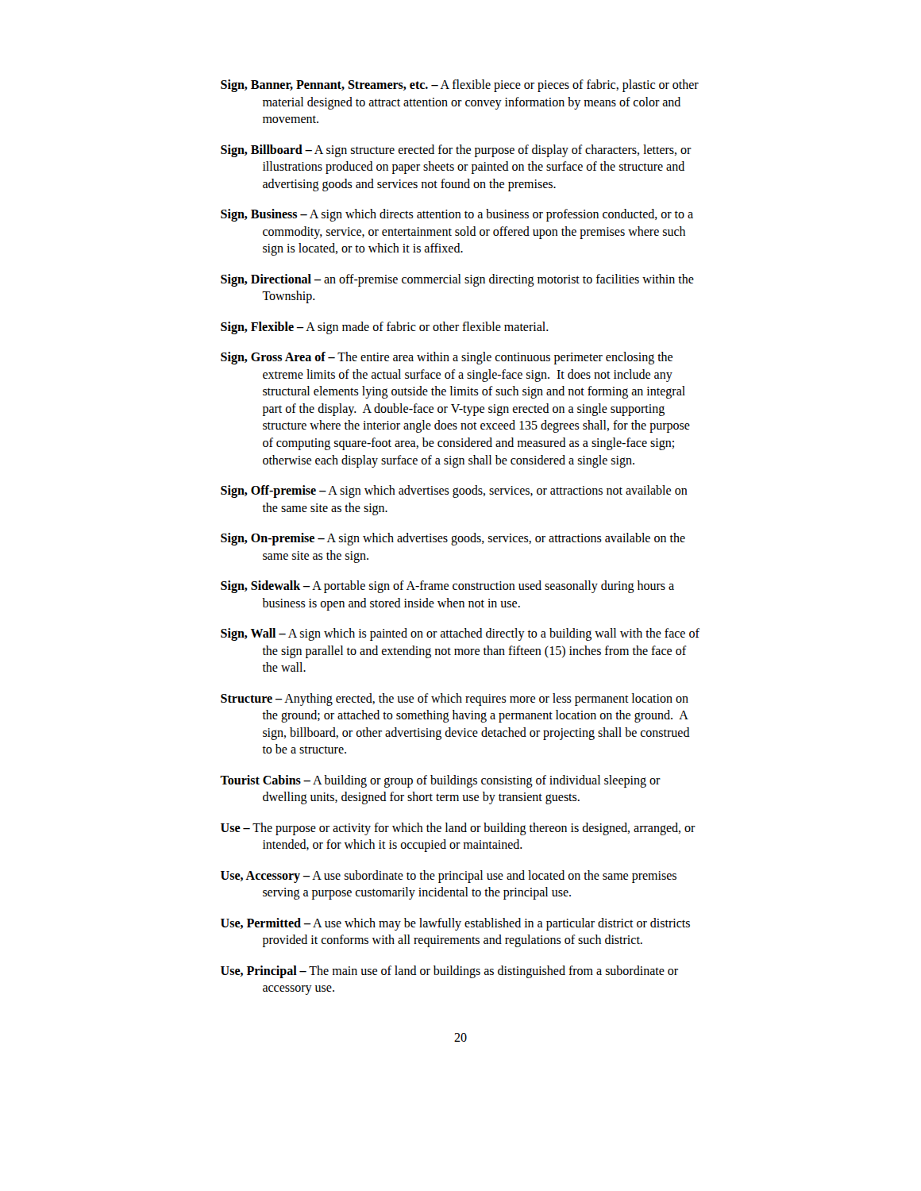Sign, Banner, Pennant, Streamers, etc. – A flexible piece or pieces of fabric, plastic or other material designed to attract attention or convey information by means of color and movement.
Sign, Billboard – A sign structure erected for the purpose of display of characters, letters, or illustrations produced on paper sheets or painted on the surface of the structure and advertising goods and services not found on the premises.
Sign, Business – A sign which directs attention to a business or profession conducted, or to a commodity, service, or entertainment sold or offered upon the premises where such sign is located, or to which it is affixed.
Sign, Directional – an off-premise commercial sign directing motorist to facilities within the Township.
Sign, Flexible – A sign made of fabric or other flexible material.
Sign, Gross Area of – The entire area within a single continuous perimeter enclosing the extreme limits of the actual surface of a single-face sign. It does not include any structural elements lying outside the limits of such sign and not forming an integral part of the display. A double-face or V-type sign erected on a single supporting structure where the interior angle does not exceed 135 degrees shall, for the purpose of computing square-foot area, be considered and measured as a single-face sign; otherwise each display surface of a sign shall be considered a single sign.
Sign, Off-premise – A sign which advertises goods, services, or attractions not available on the same site as the sign.
Sign, On-premise – A sign which advertises goods, services, or attractions available on the same site as the sign.
Sign, Sidewalk – A portable sign of A-frame construction used seasonally during hours a business is open and stored inside when not in use.
Sign, Wall – A sign which is painted on or attached directly to a building wall with the face of the sign parallel to and extending not more than fifteen (15) inches from the face of the wall.
Structure – Anything erected, the use of which requires more or less permanent location on the ground; or attached to something having a permanent location on the ground. A sign, billboard, or other advertising device detached or projecting shall be construed to be a structure.
Tourist Cabins – A building or group of buildings consisting of individual sleeping or dwelling units, designed for short term use by transient guests.
Use – The purpose or activity for which the land or building thereon is designed, arranged, or intended, or for which it is occupied or maintained.
Use, Accessory – A use subordinate to the principal use and located on the same premises serving a purpose customarily incidental to the principal use.
Use, Permitted – A use which may be lawfully established in a particular district or districts provided it conforms with all requirements and regulations of such district.
Use, Principal – The main use of land or buildings as distinguished from a subordinate or accessory use.
20